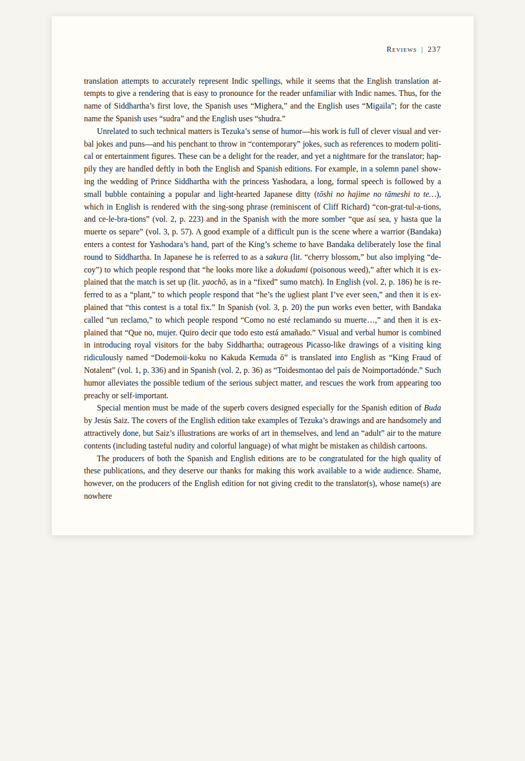Reviews|237
translation attempts to accurately represent Indic spellings, while it seems that the English translation attempts to give a rendering that is easy to pronounce for the reader unfamiliar with Indic names. Thus, for the name of Siddhartha’s first love, the Spanish uses “Mighera,” and the English uses “Migaila”; for the caste name the Spanish uses “sudra” and the English uses “shudra.”
Unrelated to such technical matters is Tezuka’s sense of humor—his work is full of clever visual and verbal jokes and puns—and his penchant to throw in “contemporary” jokes, such as references to modern political or entertainment figures. These can be a delight for the reader, and yet a nightmare for the translator; happily they are handled deftly in both the English and Spanish editions. For example, in a solemn panel showing the wedding of Prince Siddhartha with the princess Yashodara, a long, formal speech is followed by a small bubble containing a popular and light-hearted Japanese ditty (tōshi no hajime no tāmeshi to te…), which in English is rendered with the sing-song phrase (reminiscent of Cliff Richard) “con-grat-tul-a-tions, and ce-le-bra-tions” (vol. 2, p. 223) and in the Spanish with the more somber “que así sea, y hasta que la muerte os separe” (vol. 3, p. 57). A good example of a difficult pun is the scene where a warrior (Bandaka) enters a contest for Yashodara’s hand, part of the King’s scheme to have Bandaka deliberately lose the final round to Siddhartha. In Japanese he is referred to as a sakura (lit. “cherry blossom,” but also implying “decoy”) to which people respond that “he looks more like a dokudami (poisonous weed),” after which it is explained that the match is set up (lit. yaochō, as in a “fixed” sumo match). In English (vol. 2, p. 186) he is referred to as a “plant,” to which people respond that “he’s the ugliest plant I’ve ever seen,” and then it is explained that “this contest is a total fix.” In Spanish (vol. 3, p. 20) the pun works even better, with Bandaka called “un reclamo,” to which people respond “Como no esté reclamando su muerte…,” and then it is explained that “Que no, mujer. Quiro decir que todo esto está amañado.” Visual and verbal humor is combined in introducing royal visitors for the baby Siddhartha; outrageous Picasso-like drawings of a visiting king ridiculously named “Dodemoii-koku no Kakuda Kemuda ō” is translated into English as “King Fraud of Notalent” (vol. 1, p. 336) and in Spanish (vol. 2, p. 36) as “Toidesmontao del país de Noimportadónde.” Such humor alleviates the possible tedium of the serious subject matter, and rescues the work from appearing too preachy or self-important.
Special mention must be made of the superb covers designed especially for the Spanish edition of Buda by Jesús Saiz. The covers of the English edition take examples of Tezuka’s drawings and are handsomely and attractively done, but Saiz’s illustrations are works of art in themselves, and lend an “adult” air to the mature contents (including tasteful nudity and colorful language) of what might be mistaken as childish cartoons.
The producers of both the Spanish and English editions are to be congratulated for the high quality of these publications, and they deserve our thanks for making this work available to a wide audience. Shame, however, on the producers of the English edition for not giving credit to the translator(s), whose name(s) are nowhere